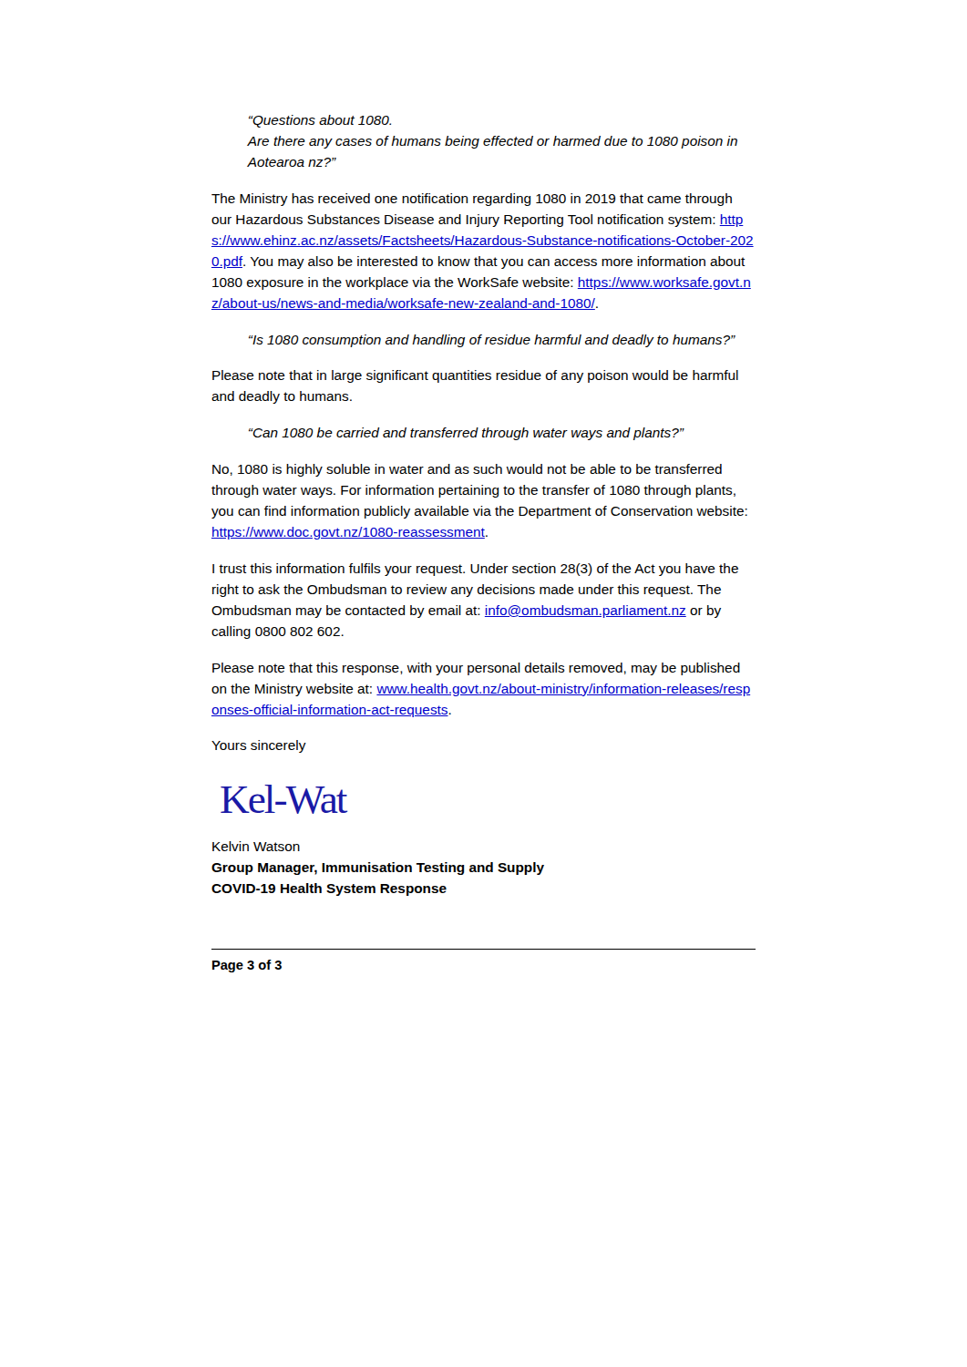“Questions about 1080.
Are there any cases of humans being effected or harmed due to 1080 poison in Aotearoa nz?”
The Ministry has received one notification regarding 1080 in 2019 that came through our Hazardous Substances Disease and Injury Reporting Tool notification system: https://www.ehinz.ac.nz/assets/Factsheets/Hazardous-Substance-notifications-October-2020.pdf. You may also be interested to know that you can access more information about 1080 exposure in the workplace via the WorkSafe website: https://www.worksafe.govt.nz/about-us/news-and-media/worksafe-new-zealand-and-1080/.
“Is 1080 consumption and handling of residue harmful and deadly to humans?”
Please note that in large significant quantities residue of any poison would be harmful and deadly to humans.
“Can 1080 be carried and transferred through water ways and plants?”
No, 1080 is highly soluble in water and as such would not be able to be transferred through water ways. For information pertaining to the transfer of 1080 through plants, you can find information publicly available via the Department of Conservation website: https://www.doc.govt.nz/1080-reassessment.
I trust this information fulfils your request. Under section 28(3) of the Act you have the right to ask the Ombudsman to review any decisions made under this request. The Ombudsman may be contacted by email at: info@ombudsman.parliament.nz or by calling 0800 802 602.
Please note that this response, with your personal details removed, may be published on the Ministry website at: www.health.govt.nz/about-ministry/information-releases/responses-official-information-act-requests.
Yours sincerely
Kel‑Wat
Kelvin Watson
Group Manager, Immunisation Testing and Supply
COVID-19 Health System Response
Page 3 of 3